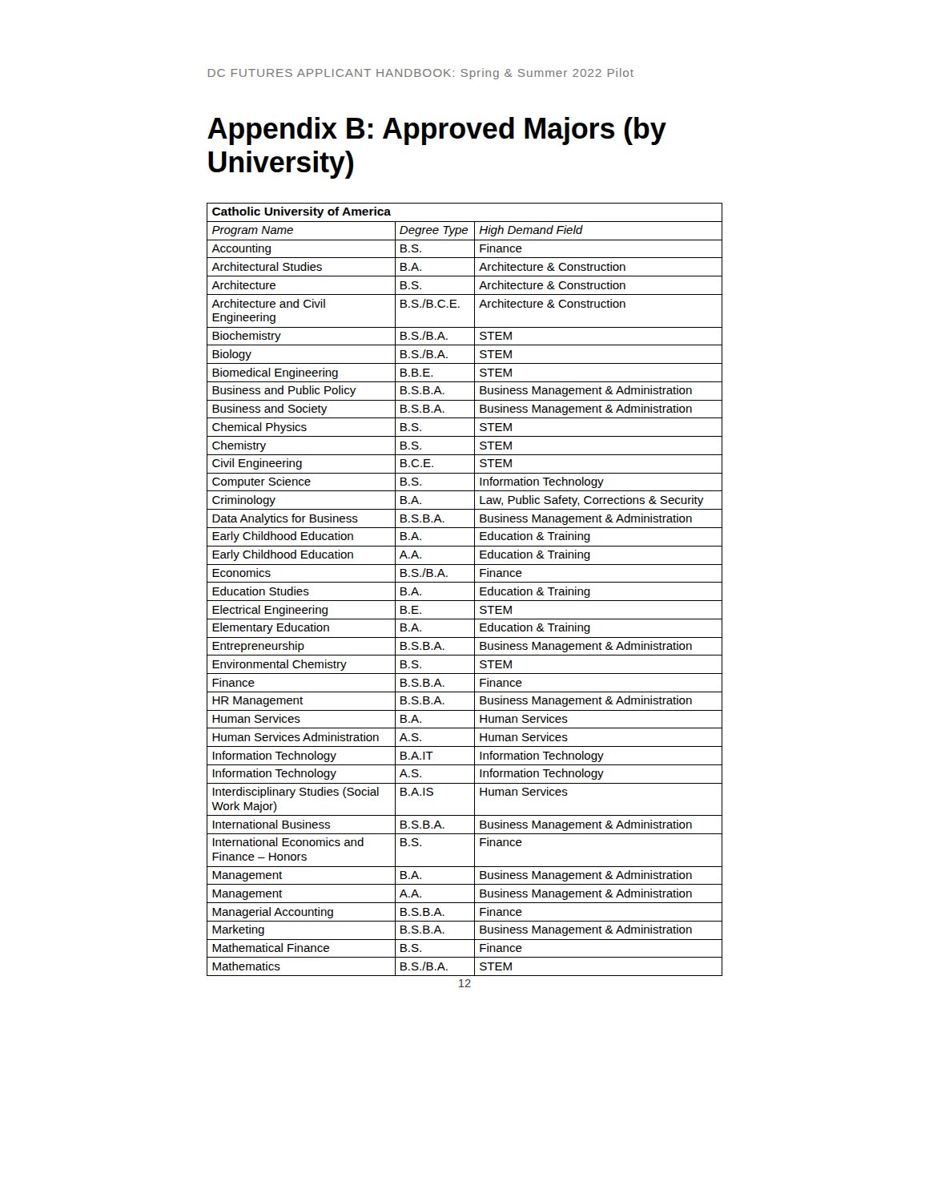DC Futures Applicant Handbook: Spring & Summer 2022 Pilot
Appendix B: Approved Majors (by University)
| Catholic University of America |
| --- |
| Program Name | Degree Type | High Demand Field |
| Accounting | B.S. | Finance |
| Architectural Studies | B.A. | Architecture & Construction |
| Architecture | B.S. | Architecture & Construction |
| Architecture and Civil Engineering | B.S./B.C.E. | Architecture & Construction |
| Biochemistry | B.S./B.A. | STEM |
| Biology | B.S./B.A. | STEM |
| Biomedical Engineering | B.B.E. | STEM |
| Business and Public Policy | B.S.B.A. | Business Management & Administration |
| Business and Society | B.S.B.A. | Business Management & Administration |
| Chemical Physics | B.S. | STEM |
| Chemistry | B.S. | STEM |
| Civil Engineering | B.C.E. | STEM |
| Computer Science | B.S. | Information Technology |
| Criminology | B.A. | Law, Public Safety, Corrections & Security |
| Data Analytics for Business | B.S.B.A. | Business Management & Administration |
| Early Childhood Education | B.A. | Education & Training |
| Early Childhood Education | A.A. | Education & Training |
| Economics | B.S./B.A. | Finance |
| Education Studies | B.A. | Education & Training |
| Electrical Engineering | B.E. | STEM |
| Elementary Education | B.A. | Education & Training |
| Entrepreneurship | B.S.B.A. | Business Management & Administration |
| Environmental Chemistry | B.S. | STEM |
| Finance | B.S.B.A. | Finance |
| HR Management | B.S.B.A. | Business Management & Administration |
| Human Services | B.A. | Human Services |
| Human Services Administration | A.S. | Human Services |
| Information Technology | B.A.IT | Information Technology |
| Information Technology | A.S. | Information Technology |
| Interdisciplinary Studies (Social Work Major) | B.A.IS | Human Services |
| International Business | B.S.B.A. | Business Management & Administration |
| International Economics and Finance – Honors | B.S. | Finance |
| Management | B.A. | Business Management & Administration |
| Management | A.A. | Business Management & Administration |
| Managerial Accounting | B.S.B.A. | Finance |
| Marketing | B.S.B.A. | Business Management & Administration |
| Mathematical Finance | B.S. | Finance |
| Mathematics | B.S./B.A. | STEM |
12